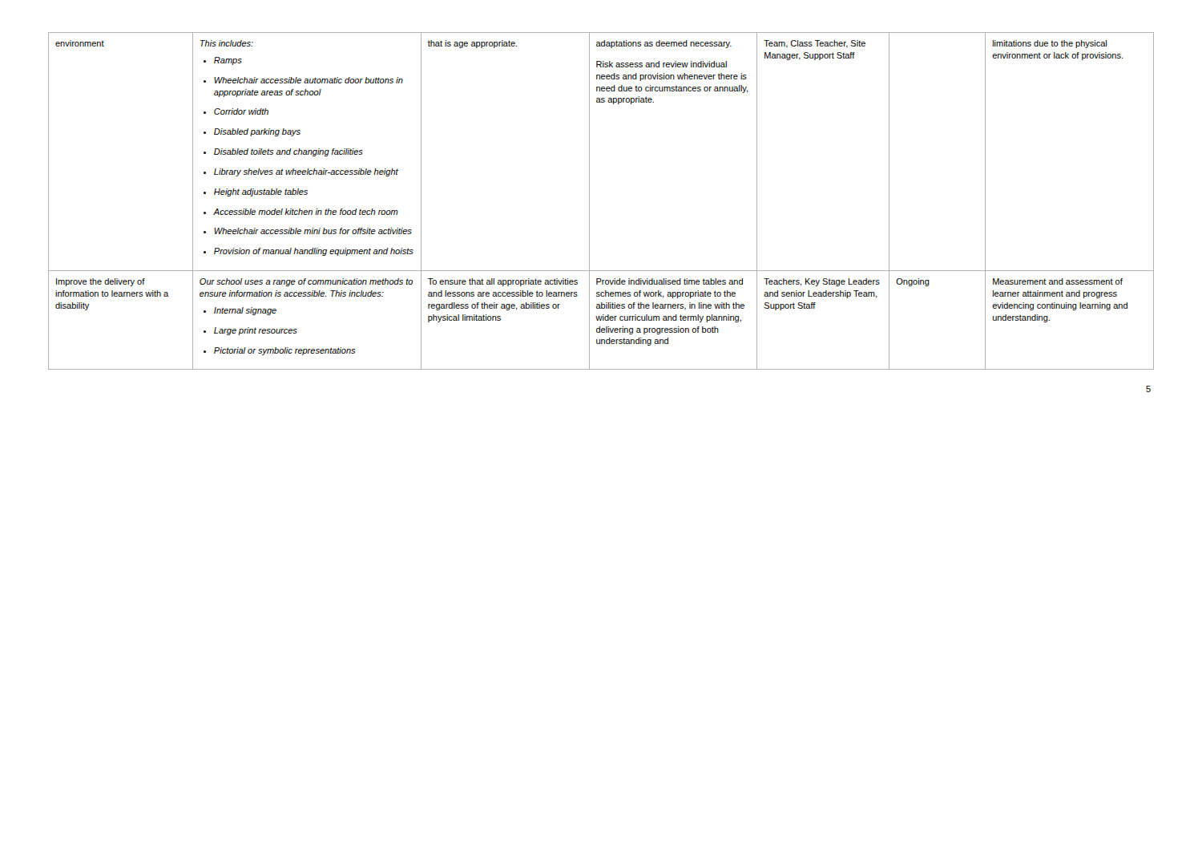| environment | This includes: Ramps Wheelchair accessible automatic door buttons in appropriate areas of school Corridor width Disabled parking bays Disabled toilets and changing facilities Library shelves at wheelchair-accessible height Height adjustable tables Accessible model kitchen in the food tech room Wheelchair accessible mini bus for offsite activities Provision of manual handling equipment and hoists | that is age appropriate. | adaptations as deemed necessary. Risk assess and review individual needs and provision whenever there is need due to circumstances or annually, as appropriate. | Team, Class Teacher, Site Manager, Support Staff | | limitations due to the physical environment or lack of provisions. |
| Improve the delivery of information to learners with a disability | Our school uses a range of communication methods to ensure information is accessible. This includes: Internal signage Large print resources Pictorial or symbolic representations | To ensure that all appropriate activities and lessons are accessible to learners regardless of their age, abilities or physical limitations | Provide individualised time tables and schemes of work, appropriate to the abilities of the learners, in line with the wider curriculum and termly planning, delivering a progression of both understanding and | Teachers, Key Stage Leaders and senior Leadership Team, Support Staff | Ongoing | Measurement and assessment of learner attainment and progress evidencing continuing learning and understanding. |
5